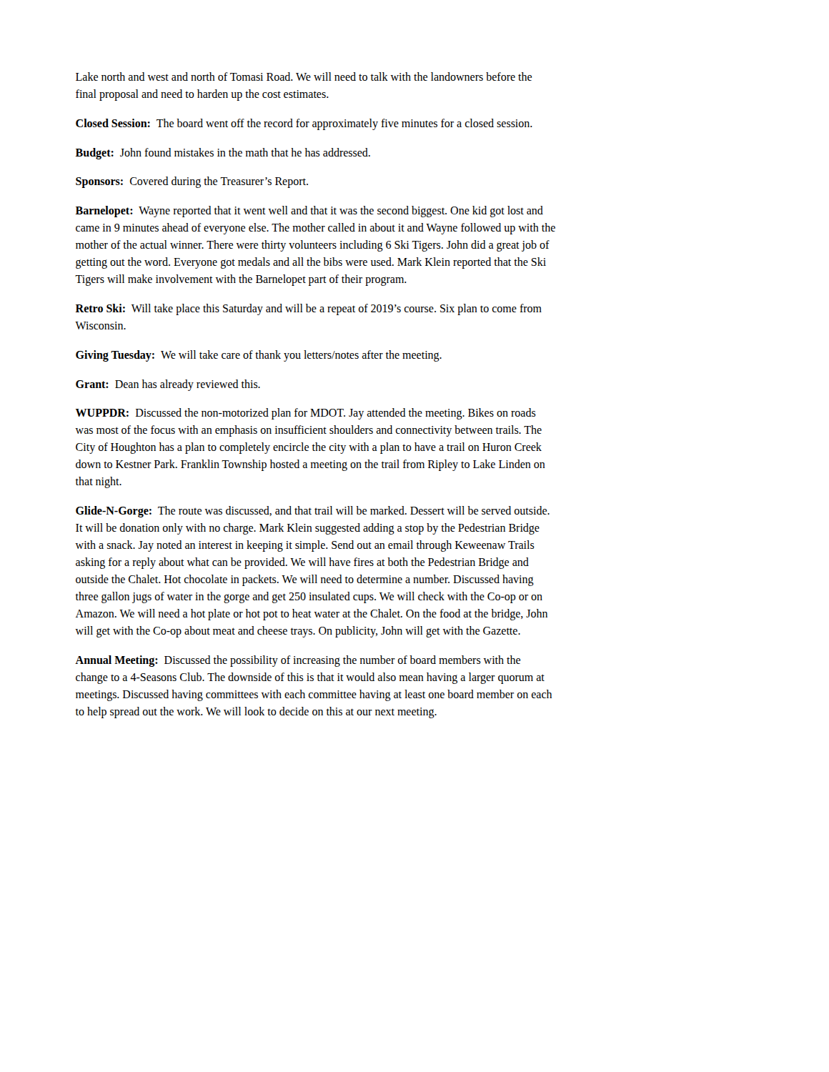Lake north and west and north of Tomasi Road. We will need to talk with the landowners before the final proposal and need to harden up the cost estimates.
Closed Session: The board went off the record for approximately five minutes for a closed session.
Budget: John found mistakes in the math that he has addressed.
Sponsors: Covered during the Treasurer’s Report.
Barnelopet: Wayne reported that it went well and that it was the second biggest. One kid got lost and came in 9 minutes ahead of everyone else. The mother called in about it and Wayne followed up with the mother of the actual winner. There were thirty volunteers including 6 Ski Tigers. John did a great job of getting out the word. Everyone got medals and all the bibs were used. Mark Klein reported that the Ski Tigers will make involvement with the Barnelopet part of their program.
Retro Ski: Will take place this Saturday and will be a repeat of 2019’s course. Six plan to come from Wisconsin.
Giving Tuesday: We will take care of thank you letters/notes after the meeting.
Grant: Dean has already reviewed this.
WUPPDR: Discussed the non-motorized plan for MDOT. Jay attended the meeting. Bikes on roads was most of the focus with an emphasis on insufficient shoulders and connectivity between trails. The City of Houghton has a plan to completely encircle the city with a plan to have a trail on Huron Creek down to Kestner Park. Franklin Township hosted a meeting on the trail from Ripley to Lake Linden on that night.
Glide-N-Gorge: The route was discussed, and that trail will be marked. Dessert will be served outside. It will be donation only with no charge. Mark Klein suggested adding a stop by the Pedestrian Bridge with a snack. Jay noted an interest in keeping it simple. Send out an email through Keweenaw Trails asking for a reply about what can be provided. We will have fires at both the Pedestrian Bridge and outside the Chalet. Hot chocolate in packets. We will need to determine a number. Discussed having three gallon jugs of water in the gorge and get 250 insulated cups. We will check with the Co-op or on Amazon. We will need a hot plate or hot pot to heat water at the Chalet. On the food at the bridge, John will get with the Co-op about meat and cheese trays. On publicity, John will get with the Gazette.
Annual Meeting: Discussed the possibility of increasing the number of board members with the change to a 4-Seasons Club. The downside of this is that it would also mean having a larger quorum at meetings. Discussed having committees with each committee having at least one board member on each to help spread out the work. We will look to decide on this at our next meeting.